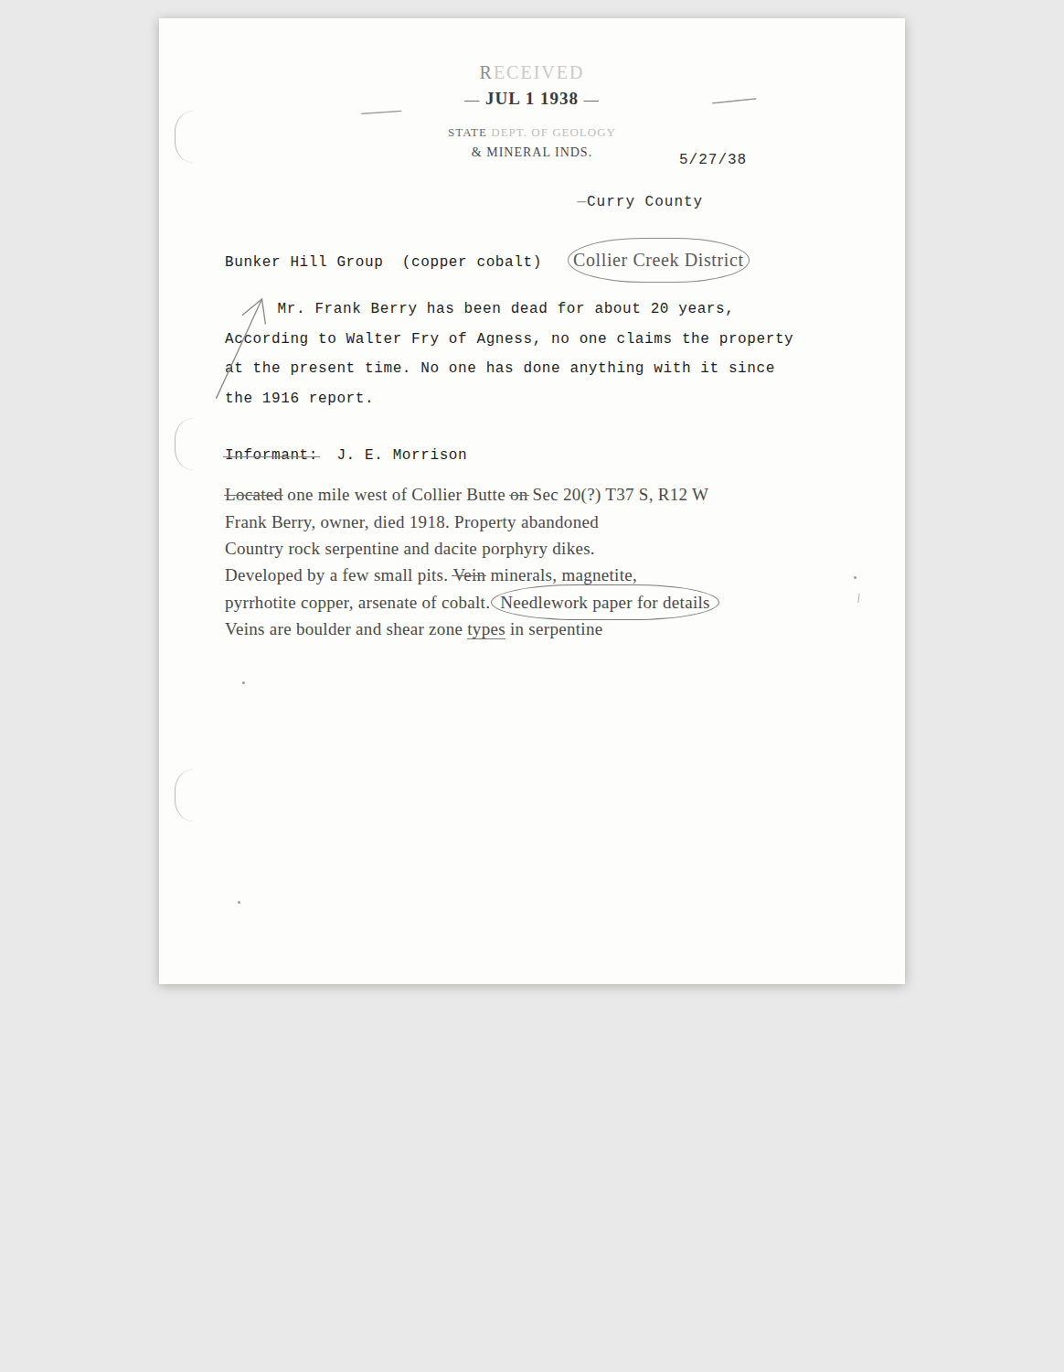—— ——
RECEIVED
— JUL 1 1938 —
STATE DEPT. OF GEOLOGY
& MINERAL INDS.
5/27/38
—Curry County
Bunker Hill Group (copper cobalt) Collier Creek District
Mr. Frank Berry has been dead for about 20 years,
According to Walter Fry of Agness, no one claims the property
at the present time. No one has done anything with it since
the 1916 report.
Informant: J. E. Morrison
Located one mile west of Collier Butte on Sec 20(?) T37 S, R12 W
Frank Berry, owner, died 1918. Property abandoned
Country rock serpentine and dacite porphyry dikes.
Developed by a few small pits. Vein minerals, magnetite,
pyrrhotite copper, arsenate of cobalt. Needlework paper for details
Veins are boulder and shear zone types in serpentine